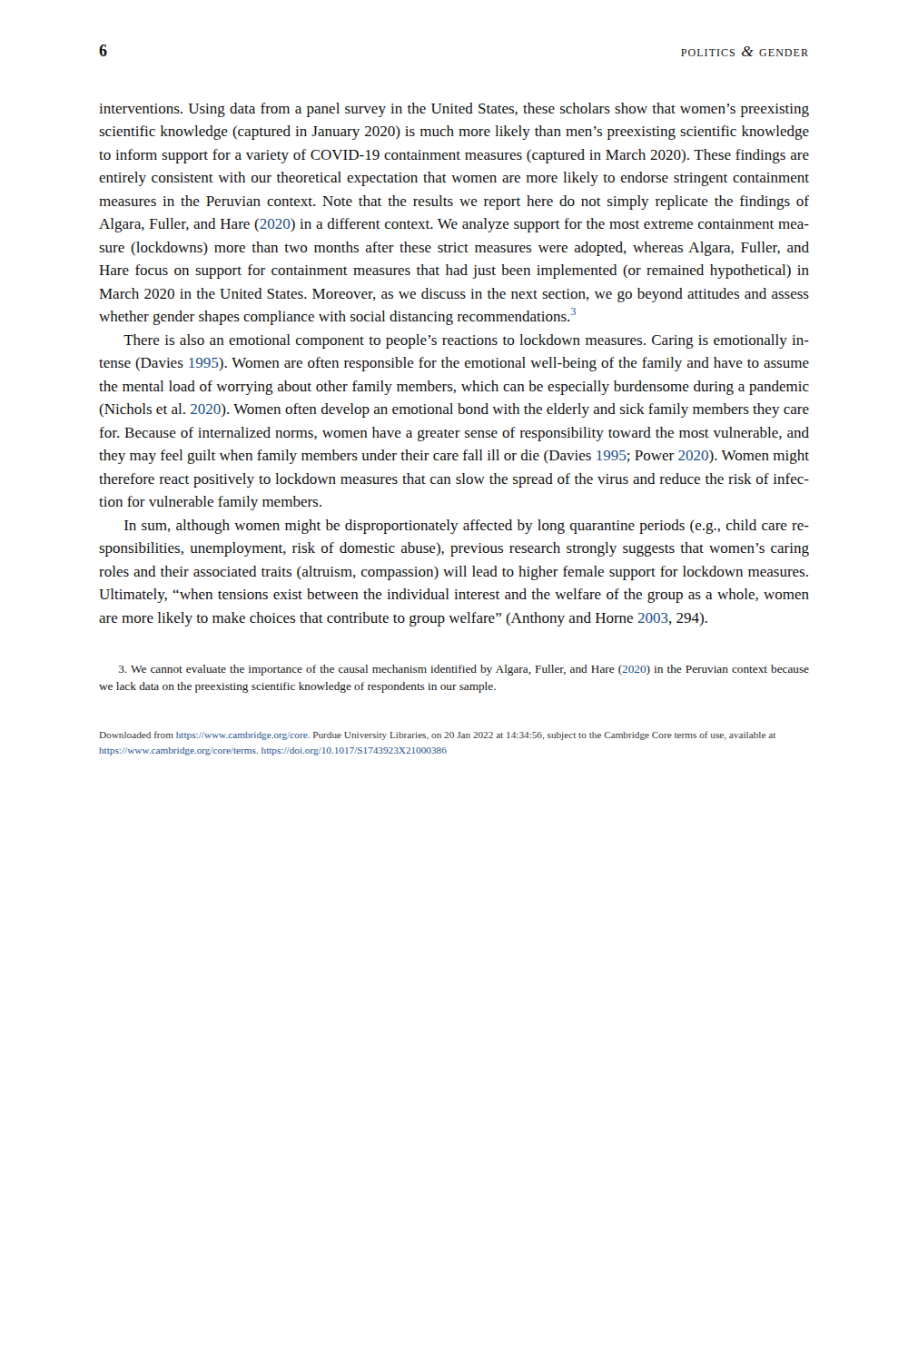6 Politics & Gender
interventions. Using data from a panel survey in the United States, these scholars show that women’s preexisting scientific knowledge (captured in January 2020) is much more likely than men’s preexisting scientific knowledge to inform support for a variety of COVID-19 containment measures (captured in March 2020). These findings are entirely consistent with our theoretical expectation that women are more likely to endorse stringent containment measures in the Peruvian context. Note that the results we report here do not simply replicate the findings of Algara, Fuller, and Hare (2020) in a different context. We analyze support for the most extreme containment measure (lockdowns) more than two months after these strict measures were adopted, whereas Algara, Fuller, and Hare focus on support for containment measures that had just been implemented (or remained hypothetical) in March 2020 in the United States. Moreover, as we discuss in the next section, we go beyond attitudes and assess whether gender shapes compliance with social distancing recommendations.3
There is also an emotional component to people’s reactions to lockdown measures. Caring is emotionally intense (Davies 1995). Women are often responsible for the emotional well-being of the family and have to assume the mental load of worrying about other family members, which can be especially burdensome during a pandemic (Nichols et al. 2020). Women often develop an emotional bond with the elderly and sick family members they care for. Because of internalized norms, women have a greater sense of responsibility toward the most vulnerable, and they may feel guilt when family members under their care fall ill or die (Davies 1995; Power 2020). Women might therefore react positively to lockdown measures that can slow the spread of the virus and reduce the risk of infection for vulnerable family members.
In sum, although women might be disproportionately affected by long quarantine periods (e.g., child care responsibilities, unemployment, risk of domestic abuse), previous research strongly suggests that women’s caring roles and their associated traits (altruism, compassion) will lead to higher female support for lockdown measures. Ultimately, “when tensions exist between the individual interest and the welfare of the group as a whole, women are more likely to make choices that contribute to group welfare” (Anthony and Horne 2003, 294).
3. We cannot evaluate the importance of the causal mechanism identified by Algara, Fuller, and Hare (2020) in the Peruvian context because we lack data on the preexisting scientific knowledge of respondents in our sample.
Downloaded from https://www.cambridge.org/core. Purdue University Libraries, on 20 Jan 2022 at 14:34:56, subject to the Cambridge Core terms of use, available at https://www.cambridge.org/core/terms. https://doi.org/10.1017/S1743923X21000386